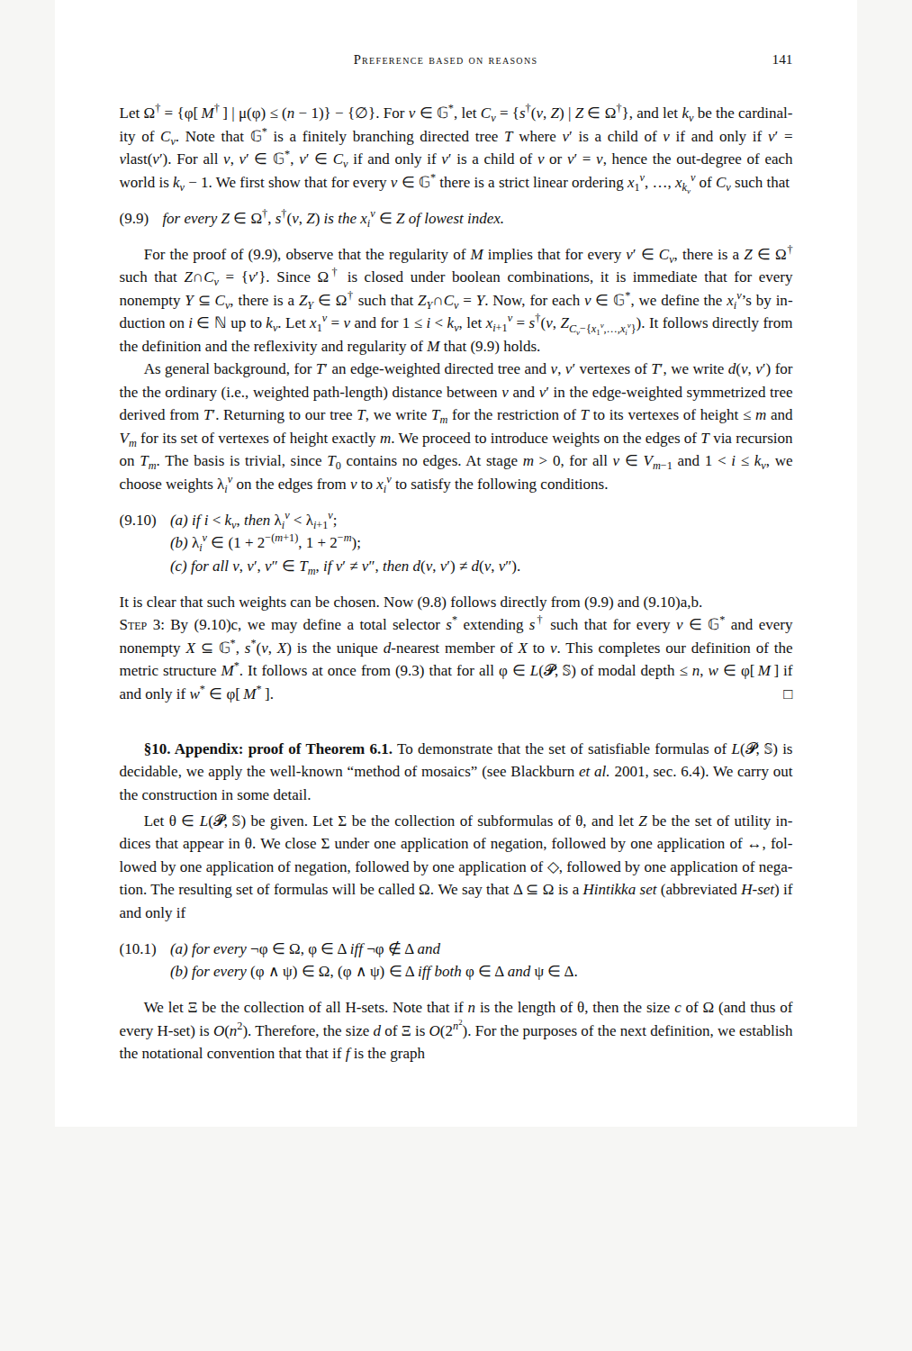Preference based on reasons 141
Let Ω† = {φ[ M† ] | μ(φ) ≤ (n − 1)} − {∅}. For v ∈ 𝔾*, let Cv = {s†(v, Z) | Z ∈ Ω†}, and let kv be the cardinality of Cv. Note that 𝔾* is a finitely branching directed tree T where v′ is a child of v if and only if v′ = vlast(v′). For all v, v′ ∈ 𝔾*, v′ ∈ Cv if and only if v′ is a child of v or v′ = v, hence the out-degree of each world is kv − 1. We first show that for every v ∈ 𝔾* there is a strict linear ordering x1v, …, xkvv of Cv such that
(9.9) for every Z ∈ Ω†, s†(v, Z) is the xiv ∈ Z of lowest index.
For the proof of (9.9), observe that the regularity of M implies that for every v′ ∈ Cv, there is a Z ∈ Ω† such that Z∩Cv = {v′}. Since Ω† is closed under boolean combinations, it is immediate that for every nonempty Y ⊆ Cv, there is a ZY ∈ Ω† such that ZY∩Cv = Y. Now, for each v ∈ 𝔾*, we define the xiv’s by induction on i ∈ ℕ up to kv. Let x1v = v and for 1 ≤ i < kv, let xi+1v = s†(v, ZCv−{x1v,…,xiv}). It follows directly from the definition and the reflexivity and regularity of M that (9.9) holds.
As general background, for T′ an edge-weighted directed tree and v, v′ vertexes of T′, we write d(v, v′) for the the ordinary (i.e., weighted path-length) distance between v and v′ in the edge-weighted symmetrized tree derived from T′. Returning to our tree T, we write Tm for the restriction of T to its vertexes of height ≤ m and Vm for its set of vertexes of height exactly m. We proceed to introduce weights on the edges of T via recursion on Tm. The basis is trivial, since T0 contains no edges. At stage m > 0, for all v ∈ Vm−1 and 1 < i ≤ kv, we choose weights λiv on the edges from v to xiv to satisfy the following conditions.
(9.10) (a) if i < kv, then λiv < λi+1v;
(9.10) (b) λiv ∈ (1 + 2−(m+1), 1 + 2−m);
(9.10) (c) for all v, v′, v″ ∈ Tm, if v′ ≠ v″, then d(v, v′) ≠ d(v, v″).
It is clear that such weights can be chosen. Now (9.8) follows directly from (9.9) and (9.10)a,b.
Step 3: By (9.10)c, we may define a total selector s* extending s† such that for every v ∈ 𝔾* and every nonempty X ⊆ 𝔾*, s*(v, X) is the unique d-nearest member of X to v. This completes our definition of the metric structure M*. It follows at once from (9.3) that for all φ ∈ L(𝓟, 𝕊) of modal depth ≤ n, w ∈ φ[ M ] if and only if w* ∈ φ[ M* ]. □
§10. Appendix: proof of Theorem 6.1. To demonstrate that the set of satisfiable formulas of L(𝓟, 𝕊) is decidable, we apply the well-known “method of mosaics” (see Blackburn et al. 2001, sec. 6.4). We carry out the construction in some detail.
Let θ ∈ L(𝓟, 𝕊) be given. Let Σ be the collection of subformulas of θ, and let Z be the set of utility indices that appear in θ. We close Σ under one application of negation, followed by one application of ↔, followed by one application of negation, followed by one application of ◇, followed by one application of negation. The resulting set of formulas will be called Ω. We say that Δ ⊆ Ω is a Hintikka set (abbreviated H-set) if and only if
(10.1) (a) for every ¬φ ∈ Ω, φ ∈ Δ iff ¬φ ∉ Δ and
(10.1) (b) for every (φ ∧ ψ) ∈ Ω, (φ ∧ ψ) ∈ Δ iff both φ ∈ Δ and ψ ∈ Δ.
We let Ξ be the collection of all H-sets. Note that if n is the length of θ, then the size c of Ω (and thus of every H-set) is O(n2). Therefore, the size d of Ξ is O(2n2). For the purposes of the next definition, we establish the notational convention that that if f is the graph